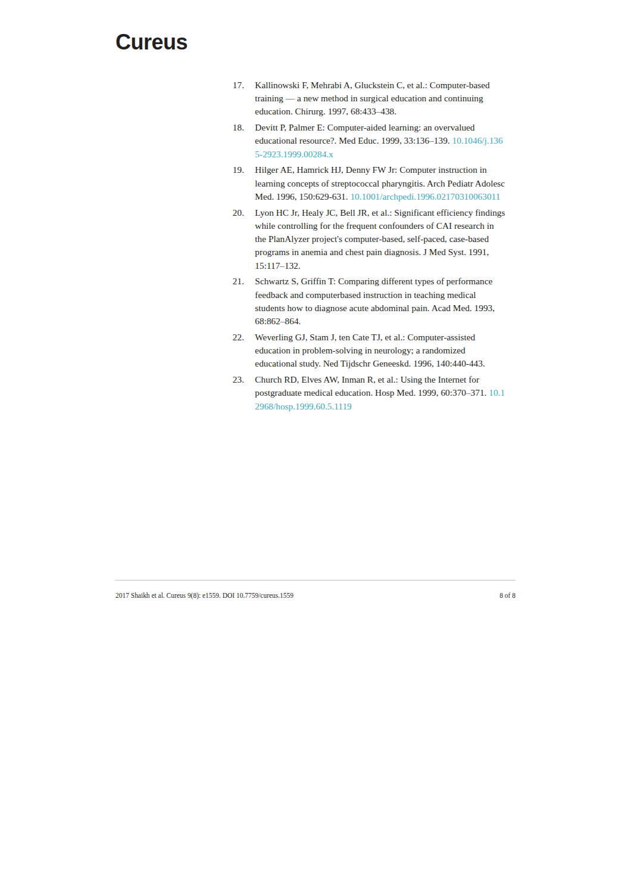Cureus
17. Kallinowski F, Mehrabi A, Gluckstein C, et al.: Computer-based training — a new method in surgical education and continuing education. Chirurg. 1997, 68:433–438.
18. Devitt P, Palmer E: Computer-aided learning: an overvalued educational resource?. Med Educ. 1999, 33:136–139. 10.1046/j.1365-2923.1999.00284.x
19. Hilger AE, Hamrick HJ, Denny FW Jr: Computer instruction in learning concepts of streptococcal pharyngitis. Arch Pediatr Adolesc Med. 1996, 150:629-631. 10.1001/archpedi.1996.02170310063011
20. Lyon HC Jr, Healy JC, Bell JR, et al.: Significant efficiency findings while controlling for the frequent confounders of CAI research in the PlanAlyzer project's computer-based, self-paced, case-based programs in anemia and chest pain diagnosis. J Med Syst. 1991, 15:117–132.
21. Schwartz S, Griffin T: Comparing different types of performance feedback and computerbased instruction in teaching medical students how to diagnose acute abdominal pain. Acad Med. 1993, 68:862–864.
22. Weverling GJ, Stam J, ten Cate TJ, et al.: Computer-assisted education in problem-solving in neurology; a randomized educational study. Ned Tijdschr Geneeskd. 1996, 140:440-443.
23. Church RD, Elves AW, Inman R, et al.: Using the Internet for postgraduate medical education. Hosp Med. 1999, 60:370–371. 10.12968/hosp.1999.60.5.1119
2017 Shaikh et al. Cureus 9(8): e1559. DOI 10.7759/cureus.1559
8 of 8